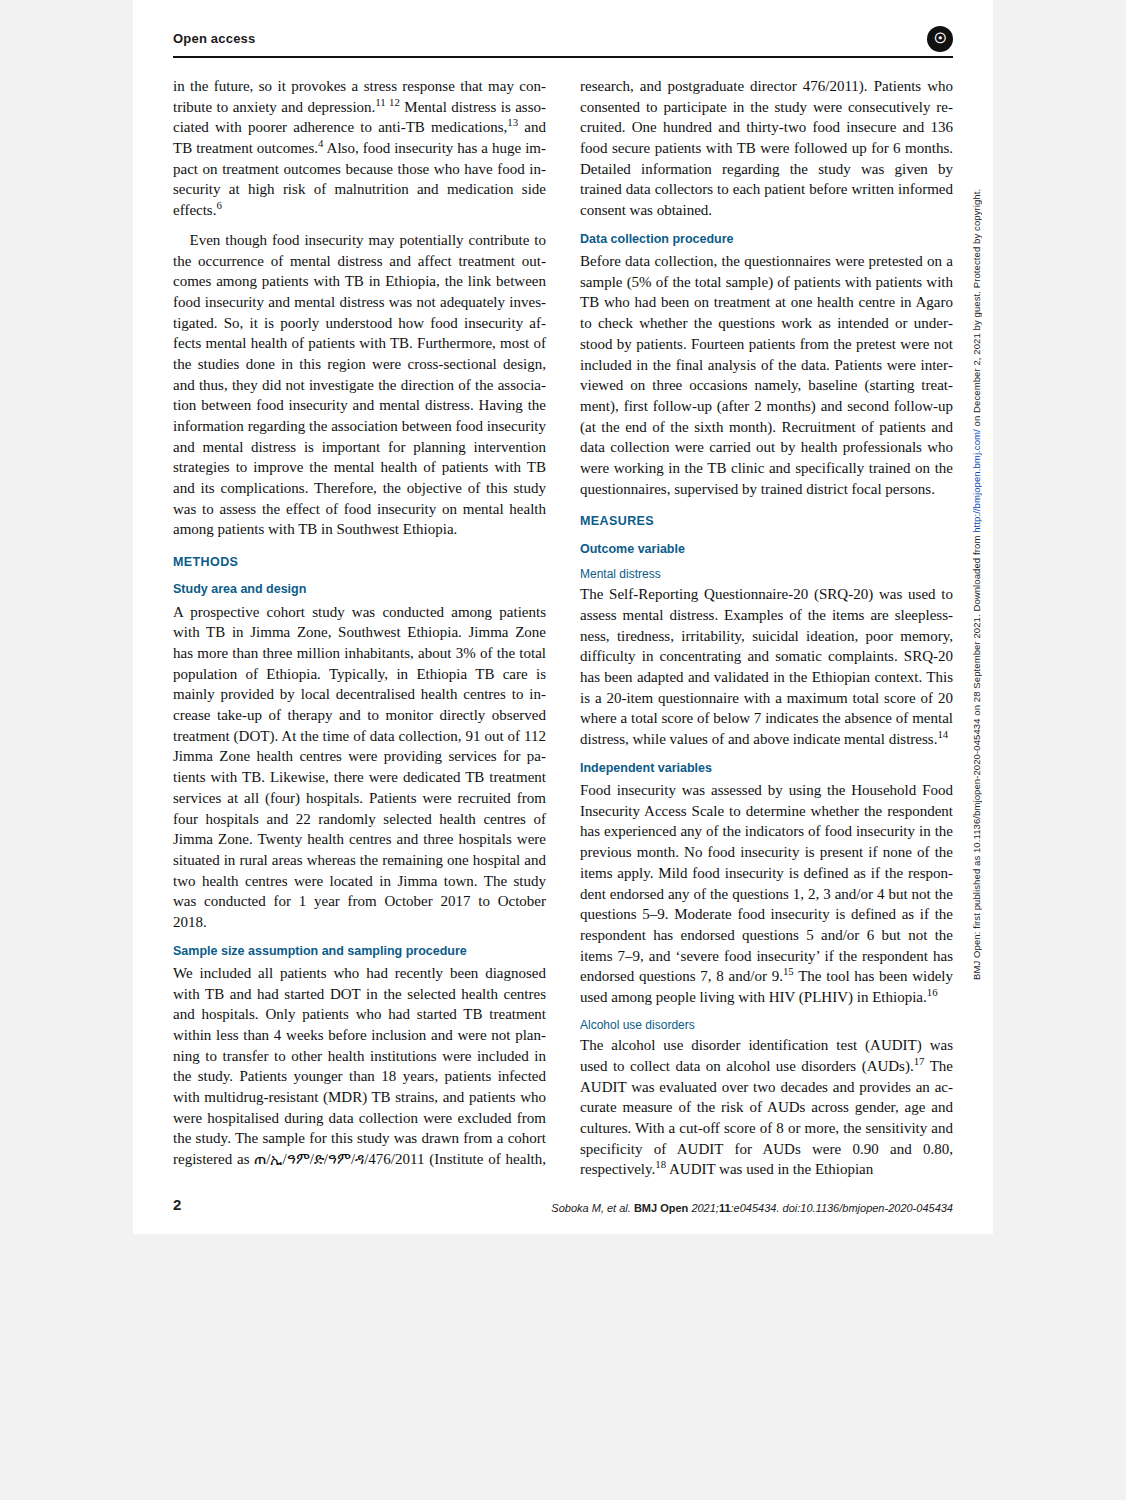Open access
☉
BMJ Open: first published as 10.1136/bmjopen-2020-045434 on 28 September 2021. Downloaded from http://bmjopen.bmj.com/ on December 2, 2021 by guest. Protected by copyright.
in the future, so it provokes a stress response that may contribute to anxiety and depression.11 12 Mental distress is associated with poorer adherence to anti-TB medications,13 and TB treatment outcomes.4 Also, food insecurity has a huge impact on treatment outcomes because those who have food insecurity at high risk of malnutrition and medication side effects.6
Even though food insecurity may potentially contribute to the occurrence of mental distress and affect treatment outcomes among patients with TB in Ethiopia, the link between food insecurity and mental distress was not adequately investigated. So, it is poorly understood how food insecurity affects mental health of patients with TB. Furthermore, most of the studies done in this region were cross-sectional design, and thus, they did not investigate the direction of the association between food insecurity and mental distress. Having the information regarding the association between food insecurity and mental distress is important for planning intervention strategies to improve the mental health of patients with TB and its complications. Therefore, the objective of this study was to assess the effect of food insecurity on mental health among patients with TB in Southwest Ethiopia.
Methods
Study area and design
A prospective cohort study was conducted among patients with TB in Jimma Zone, Southwest Ethiopia. Jimma Zone has more than three million inhabitants, about 3% of the total population of Ethiopia. Typically, in Ethiopia TB care is mainly provided by local decentralised health centres to increase take-up of therapy and to monitor directly observed treatment (DOT). At the time of data collection, 91 out of 112 Jimma Zone health centres were providing services for patients with TB. Likewise, there were dedicated TB treatment services at all (four) hospitals. Patients were recruited from four hospitals and 22 randomly selected health centres of Jimma Zone. Twenty health centres and three hospitals were situated in rural areas whereas the remaining one hospital and two health centres were located in Jimma town. The study was conducted for 1 year from October 2017 to October 2018.
Sample size assumption and sampling procedure
We included all patients who had recently been diagnosed with TB and had started DOT in the selected health centres and hospitals. Only patients who had started TB treatment within less than 4 weeks before inclusion and were not planning to transfer to other health institutions were included in the study. Patients younger than 18 years, patients infected with multidrug-resistant (MDR) TB strains, and patients who were hospitalised during data collection were excluded from the study. The sample for this study was drawn from a cohort registered as ጠ/ኢ/ዓም/ድ/ዓም/ዳ/476/2011 (Institute of health, research, and postgraduate director 476/2011). Patients who consented to participate in the study were consecutively recruited. One hundred and thirty-two food insecure and 136 food secure patients with TB were followed up for 6 months. Detailed information regarding the study was given by trained data collectors to each patient before written informed consent was obtained.
Data collection procedure
Before data collection, the questionnaires were pretested on a sample (5% of the total sample) of patients with patients with TB who had been on treatment at one health centre in Agaro to check whether the questions work as intended or understood by patients. Fourteen patients from the pretest were not included in the final analysis of the data. Patients were interviewed on three occasions namely, baseline (starting treatment), first follow-up (after 2 months) and second follow-up (at the end of the sixth month). Recruitment of patients and data collection were carried out by health professionals who were working in the TB clinic and specifically trained on the questionnaires, supervised by trained district focal persons.
Measures
Outcome variable
Mental distress
The Self-Reporting Questionnaire-20 (SRQ-20) was used to assess mental distress. Examples of the items are sleeplessness, tiredness, irritability, suicidal ideation, poor memory, difficulty in concentrating and somatic complaints. SRQ-20 has been adapted and validated in the Ethiopian context. This is a 20-item questionnaire with a maximum total score of 20 where a total score of below 7 indicates the absence of mental distress, while values of and above indicate mental distress.14
Independent variables
Food insecurity was assessed by using the Household Food Insecurity Access Scale to determine whether the respondent has experienced any of the indicators of food insecurity in the previous month. No food insecurity is present if none of the items apply. Mild food insecurity is defined as if the respondent endorsed any of the questions 1, 2, 3 and/or 4 but not the questions 5–9. Moderate food insecurity is defined as if the respondent has endorsed questions 5 and/or 6 but not the items 7–9, and ‘severe food insecurity’ if the respondent has endorsed questions 7, 8 and/or 9.15 The tool has been widely used among people living with HIV (PLHIV) in Ethiopia.16
Alcohol use disorders
The alcohol use disorder identification test (AUDIT) was used to collect data on alcohol use disorders (AUDs).17 The AUDIT was evaluated over two decades and provides an accurate measure of the risk of AUDs across gender, age and cultures. With a cut-off score of 8 or more, the sensitivity and specificity of AUDIT for AUDs were 0.90 and 0.80, respectively.18 AUDIT was used in the Ethiopian
2
Soboka M, et al. BMJ Open 2021;11:e045434. doi:10.1136/bmjopen-2020-045434